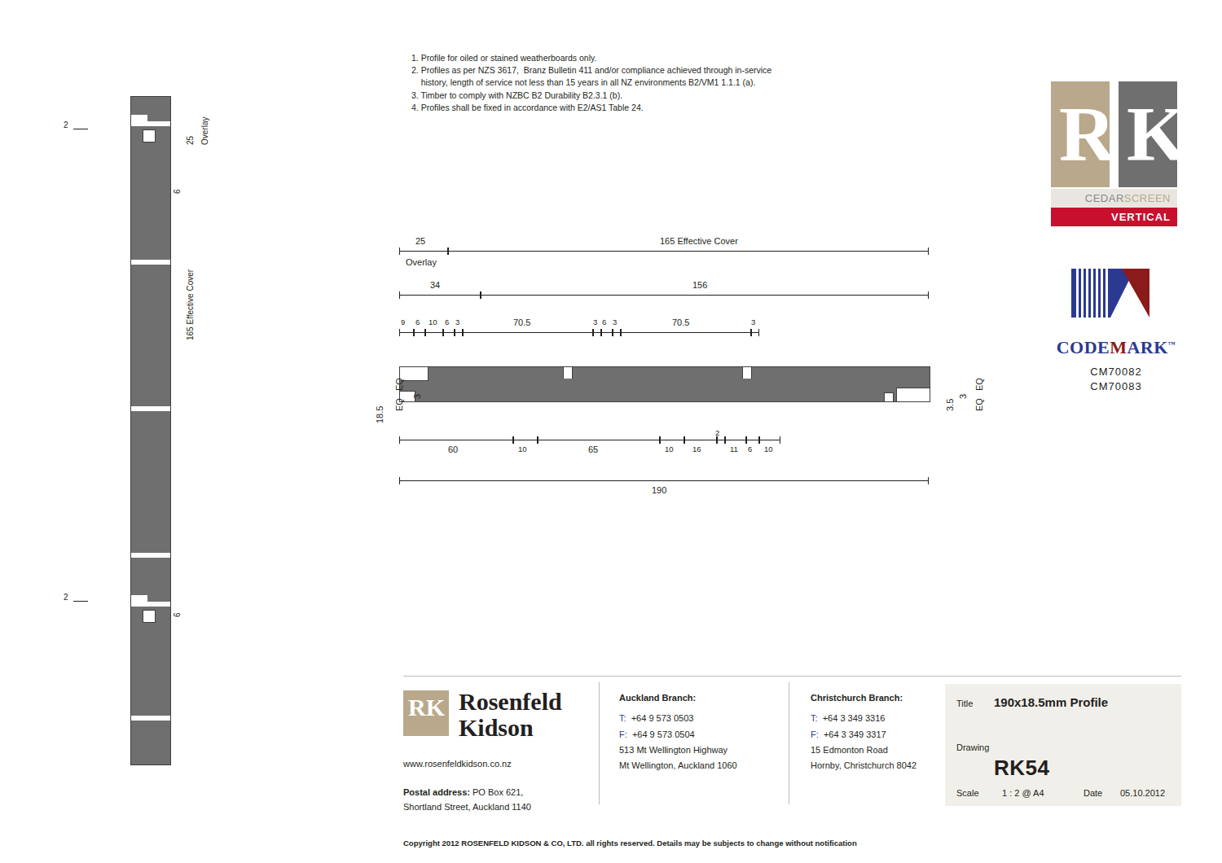1. Profile for oiled or stained weatherboards only.
2. Profiles as per NZS 3617, Branz Bulletin 411 and/or compliance achieved through in-service
history, length of service not less than 15 years in all NZ environments B2/VM1 1.1.1 (a).
3. Timber to comply with NZBC B2 Durability B2.3.1 (b).
4. Profiles shall be fixed in accordance with E2/AS1 Table 24.
R
K
CEDAR SCREEN
VERTICAL
CODE MARK™
CM70082
CM70083
2
2
25
Overlay
6
165 Effective Cover
6
25
Overlay
165 Effective Cover
34
156
9
6
10
6
3
70.5
3
6
3
70.5
3
18.5
EQ
EQ
3
3.5
3
EQ
EQ
60
10
65
10
16
2
11
6
10
190
RK
Rosenfeld
Kidson
www.rosenfeldkidson.co.nz
Postal address: PO Box 621,
Shortland Street, Auckland 1140
Auckland Branch:
T: +64 9 573 0503
F: +64 9 573 0504
513 Mt Wellington Highway
Mt Wellington, Auckland 1060
Christchurch Branch:
T: +64 3 349 3316
F: +64 3 349 3317
15 Edmonton Road
Hornby, Christchurch 8042
Title
190x18.5mm Profile
Drawing
RK54
Scale
1 : 2 @ A4
Date
05.10.2012
Copyright 2012 ROSENFELD KIDSON & CO, LTD. all rights reserved. Details may be subjects to change without notification